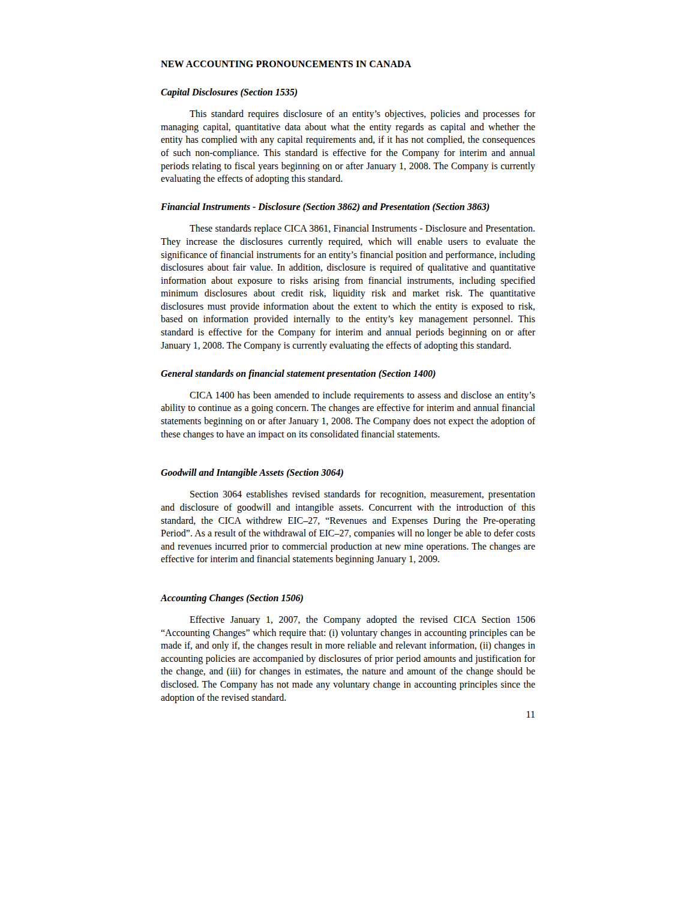New Accounting Pronouncements in Canada
Capital Disclosures (Section 1535)
This standard requires disclosure of an entity’s objectives, policies and processes for managing capital, quantitative data about what the entity regards as capital and whether the entity has complied with any capital requirements and, if it has not complied, the consequences of such non-compliance. This standard is effective for the Company for interim and annual periods relating to fiscal years beginning on or after January 1, 2008. The Company is currently evaluating the effects of adopting this standard.
Financial Instruments - Disclosure (Section 3862) and Presentation (Section 3863)
These standards replace CICA 3861, Financial Instruments - Disclosure and Presentation. They increase the disclosures currently required, which will enable users to evaluate the significance of financial instruments for an entity’s financial position and performance, including disclosures about fair value. In addition, disclosure is required of qualitative and quantitative information about exposure to risks arising from financial instruments, including specified minimum disclosures about credit risk, liquidity risk and market risk. The quantitative disclosures must provide information about the extent to which the entity is exposed to risk, based on information provided internally to the entity’s key management personnel. This standard is effective for the Company for interim and annual periods beginning on or after January 1, 2008. The Company is currently evaluating the effects of adopting this standard.
General standards on financial statement presentation (Section 1400)
CICA 1400 has been amended to include requirements to assess and disclose an entity’s ability to continue as a going concern. The changes are effective for interim and annual financial statements beginning on or after January 1, 2008. The Company does not expect the adoption of these changes to have an impact on its consolidated financial statements.
Goodwill and Intangible Assets (Section 3064)
Section 3064 establishes revised standards for recognition, measurement, presentation and disclosure of goodwill and intangible assets. Concurrent with the introduction of this standard, the CICA withdrew EIC–27, “Revenues and Expenses During the Pre-operating Period”. As a result of the withdrawal of EIC–27, companies will no longer be able to defer costs and revenues incurred prior to commercial production at new mine operations. The changes are effective for interim and financial statements beginning January 1, 2009.
Accounting Changes (Section 1506)
Effective January 1, 2007, the Company adopted the revised CICA Section 1506 “Accounting Changes” which require that: (i) voluntary changes in accounting principles can be made if, and only if, the changes result in more reliable and relevant information, (ii) changes in accounting policies are accompanied by disclosures of prior period amounts and justification for the change, and (iii) for changes in estimates, the nature and amount of the change should be disclosed. The Company has not made any voluntary change in accounting principles since the adoption of the revised standard.
11